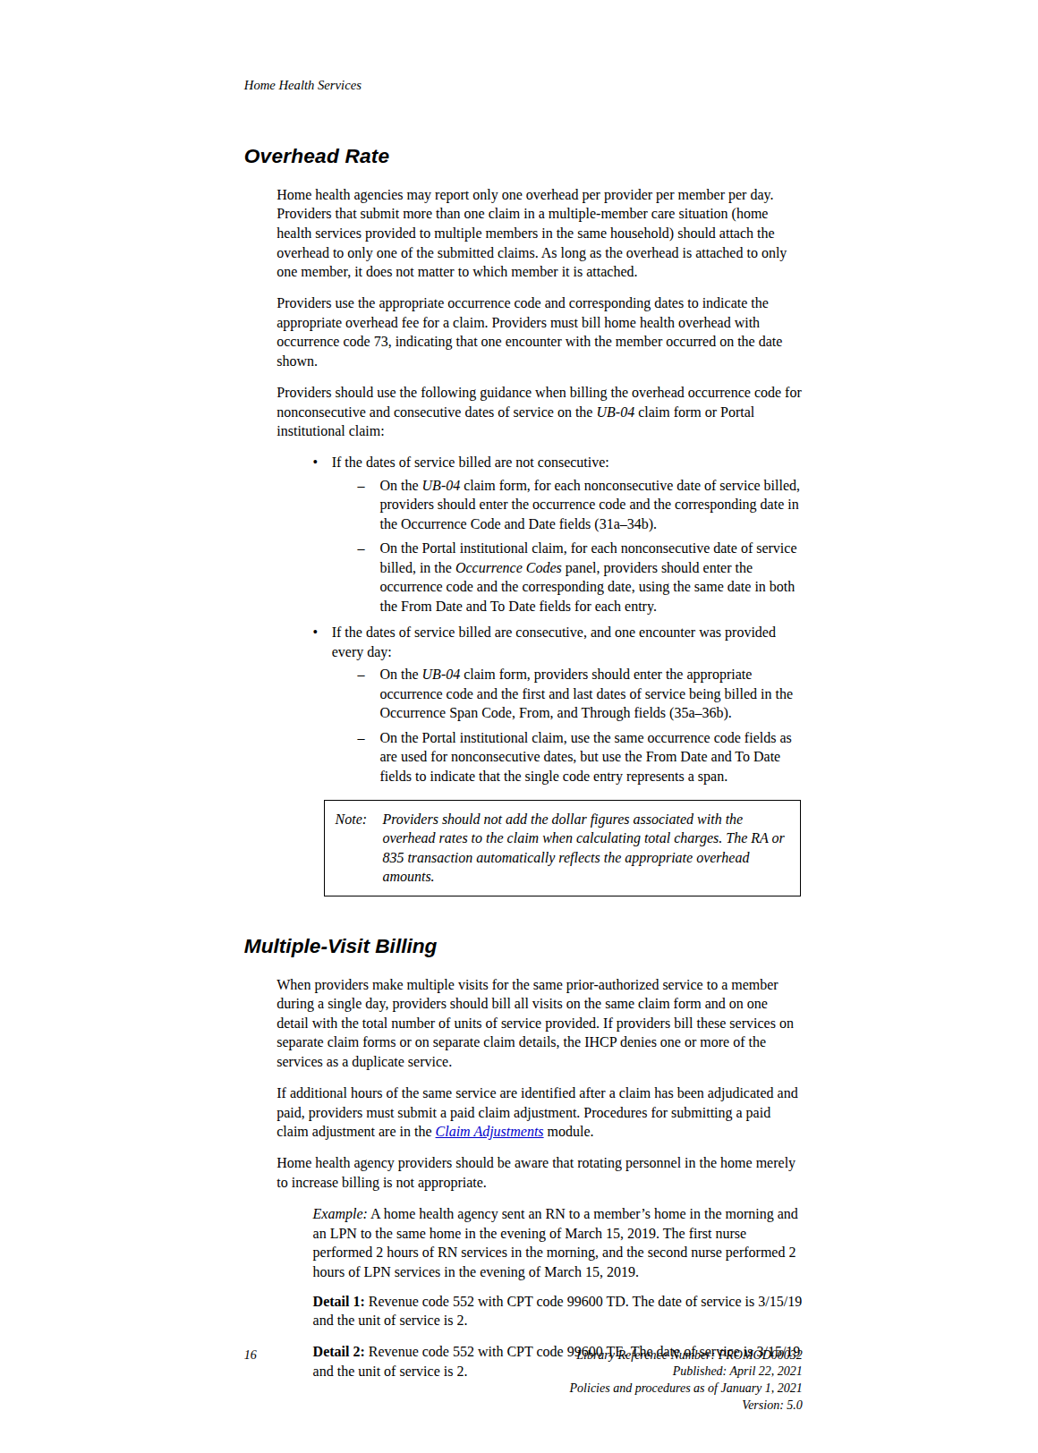Home Health Services
Overhead Rate
Home health agencies may report only one overhead per provider per member per day. Providers that submit more than one claim in a multiple-member care situation (home health services provided to multiple members in the same household) should attach the overhead to only one of the submitted claims. As long as the overhead is attached to only one member, it does not matter to which member it is attached.
Providers use the appropriate occurrence code and corresponding dates to indicate the appropriate overhead fee for a claim. Providers must bill home health overhead with occurrence code 73, indicating that one encounter with the member occurred on the date shown.
Providers should use the following guidance when billing the overhead occurrence code for nonconsecutive and consecutive dates of service on the UB-04 claim form or Portal institutional claim:
If the dates of service billed are not consecutive:
On the UB-04 claim form, for each nonconsecutive date of service billed, providers should enter the occurrence code and the corresponding date in the Occurrence Code and Date fields (31a–34b).
On the Portal institutional claim, for each nonconsecutive date of service billed, in the Occurrence Codes panel, providers should enter the occurrence code and the corresponding date, using the same date in both the From Date and To Date fields for each entry.
If the dates of service billed are consecutive, and one encounter was provided every day:
On the UB-04 claim form, providers should enter the appropriate occurrence code and the first and last dates of service being billed in the Occurrence Span Code, From, and Through fields (35a–36b).
On the Portal institutional claim, use the same occurrence code fields as are used for nonconsecutive dates, but use the From Date and To Date fields to indicate that the single code entry represents a span.
| Note: | Providers should not add the dollar figures associated with the overhead rates to the claim when calculating total charges. The RA or 835 transaction automatically reflects the appropriate overhead amounts. |
Multiple-Visit Billing
When providers make multiple visits for the same prior-authorized service to a member during a single day, providers should bill all visits on the same claim form and on one detail with the total number of units of service provided. If providers bill these services on separate claim forms or on separate claim details, the IHCP denies one or more of the services as a duplicate service.
If additional hours of the same service are identified after a claim has been adjudicated and paid, providers must submit a paid claim adjustment. Procedures for submitting a paid claim adjustment are in the Claim Adjustments module.
Home health agency providers should be aware that rotating personnel in the home merely to increase billing is not appropriate.
Example: A home health agency sent an RN to a member’s home in the morning and an LPN to the same home in the evening of March 15, 2019. The first nurse performed 2 hours of RN services in the morning, and the second nurse performed 2 hours of LPN services in the evening of March 15, 2019.
Detail 1: Revenue code 552 with CPT code 99600 TD. The date of service is 3/15/19 and the unit of service is 2.
Detail 2: Revenue code 552 with CPT code 99600 TE. The date of service is 3/15/19 and the unit of service is 2.
16
Library Reference Number: PROMOD00032
Published: April 22, 2021
Policies and procedures as of January 1, 2021
Version: 5.0